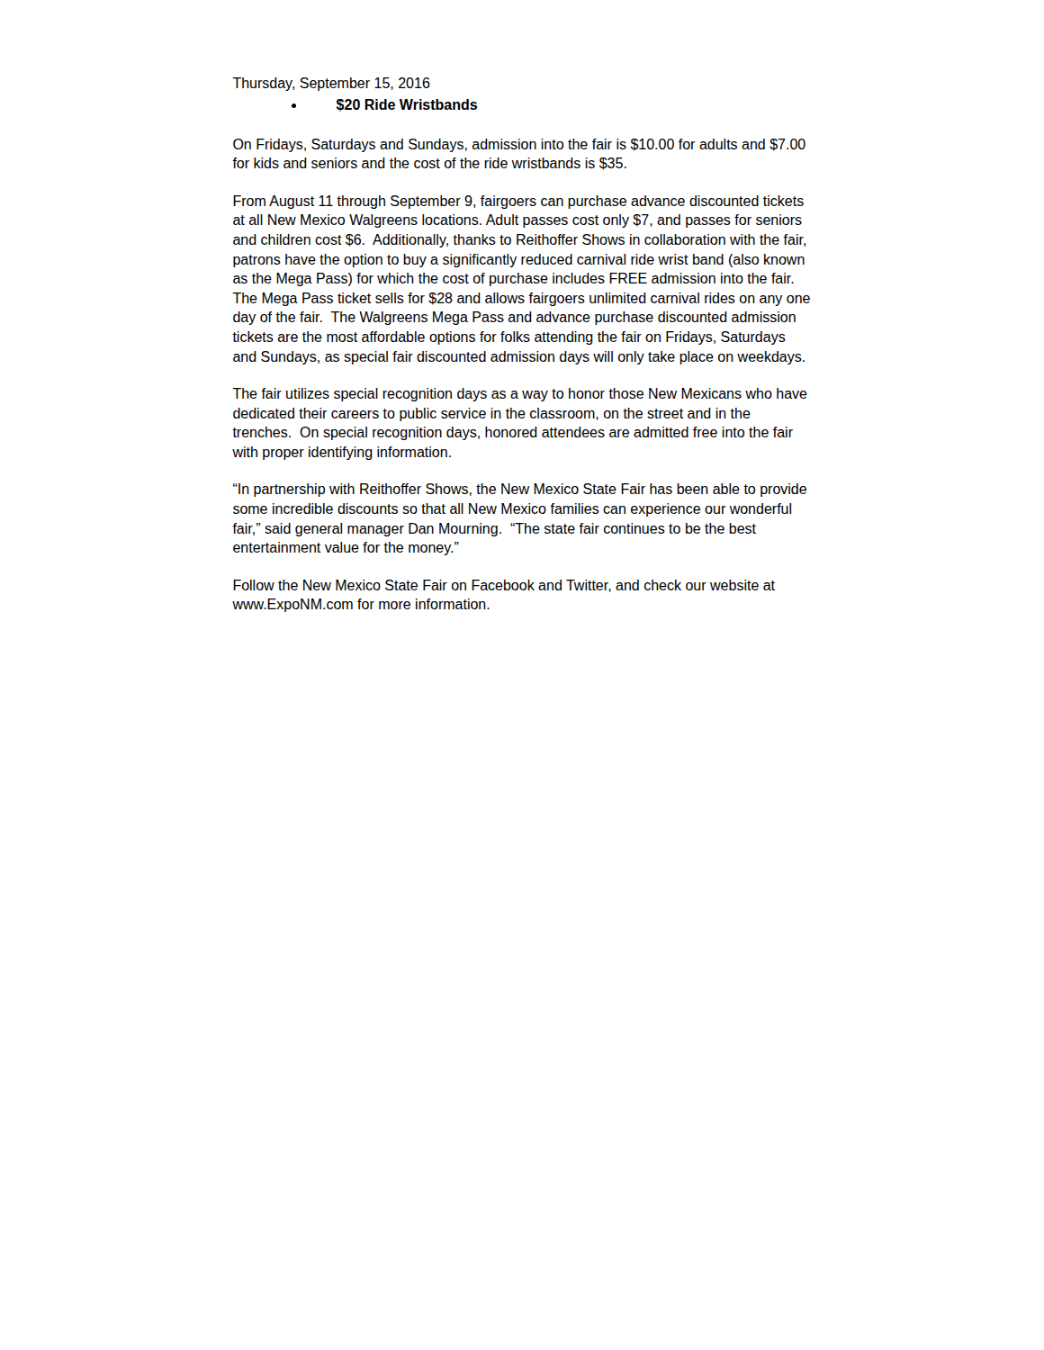Thursday, September 15, 2016
$20 Ride Wristbands
On Fridays, Saturdays and Sundays, admission into the fair is $10.00 for adults and $7.00 for kids and seniors and the cost of the ride wristbands is $35.
From August 11 through September 9, fairgoers can purchase advance discounted tickets at all New Mexico Walgreens locations. Adult passes cost only $7, and passes for seniors and children cost $6. Additionally, thanks to Reithoffer Shows in collaboration with the fair, patrons have the option to buy a significantly reduced carnival ride wrist band (also known as the Mega Pass) for which the cost of purchase includes FREE admission into the fair. The Mega Pass ticket sells for $28 and allows fairgoers unlimited carnival rides on any one day of the fair. The Walgreens Mega Pass and advance purchase discounted admission tickets are the most affordable options for folks attending the fair on Fridays, Saturdays and Sundays, as special fair discounted admission days will only take place on weekdays.
The fair utilizes special recognition days as a way to honor those New Mexicans who have dedicated their careers to public service in the classroom, on the street and in the trenches. On special recognition days, honored attendees are admitted free into the fair with proper identifying information.
“In partnership with Reithoffer Shows, the New Mexico State Fair has been able to provide some incredible discounts so that all New Mexico families can experience our wonderful fair,” said general manager Dan Mourning. “The state fair continues to be the best entertainment value for the money.”
Follow the New Mexico State Fair on Facebook and Twitter, and check our website at www.ExpoNM.com for more information.